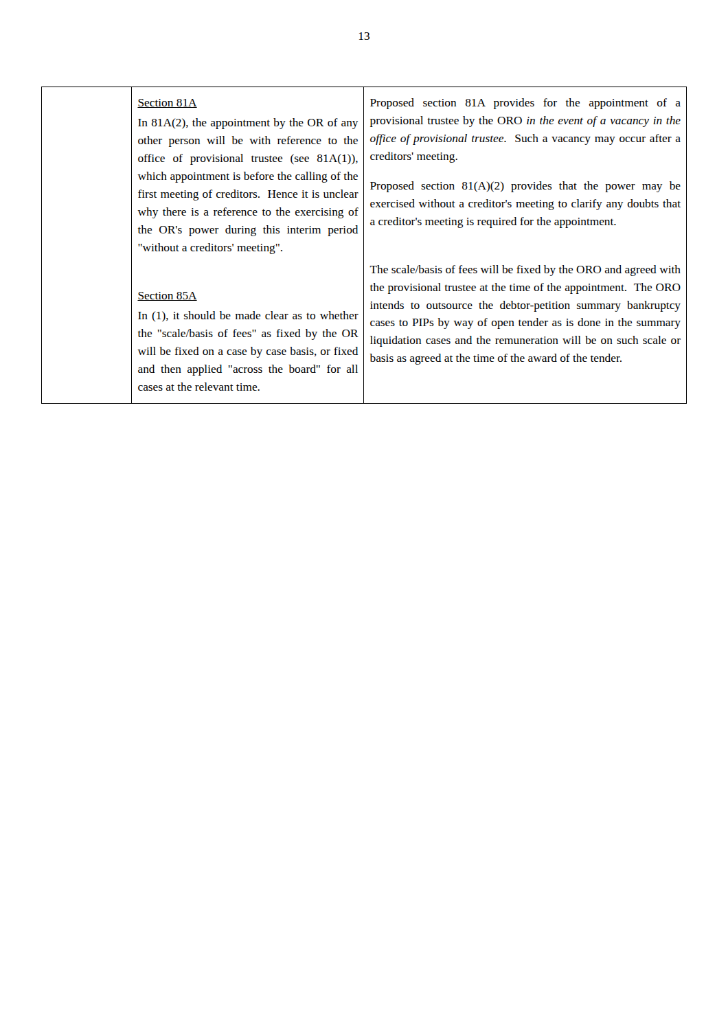13
| | Section 81A In 81A(2), the appointment by the OR of any other person will be with reference to the office of provisional trustee (see 81A(1)), which appointment is before the calling of the first meeting of creditors. Hence it is unclear why there is a reference to the exercising of the OR's power during this interim period "without a creditors' meeting". Section 85A In (1), it should be made clear as to whether the "scale/basis of fees" as fixed by the OR will be fixed on a case by case basis, or fixed and then applied "across the board" for all cases at the relevant time. | Proposed section 81A provides for the appointment of a provisional trustee by the ORO in the event of a vacancy in the office of provisional trustee . Such a vacancy may occur after a creditors' meeting. Proposed section 81(A)(2) provides that the power may be exercised without a creditor's meeting to clarify any doubts that a creditor's meeting is required for the appointment. The scale/basis of fees will be fixed by the ORO and agreed with the provisional trustee at the time of the appointment. The ORO intends to outsource the debtor-petition summary bankruptcy cases to PIPs by way of open tender as is done in the summary liquidation cases and the remuneration will be on such scale or basis as agreed at the time of the award of the tender. |